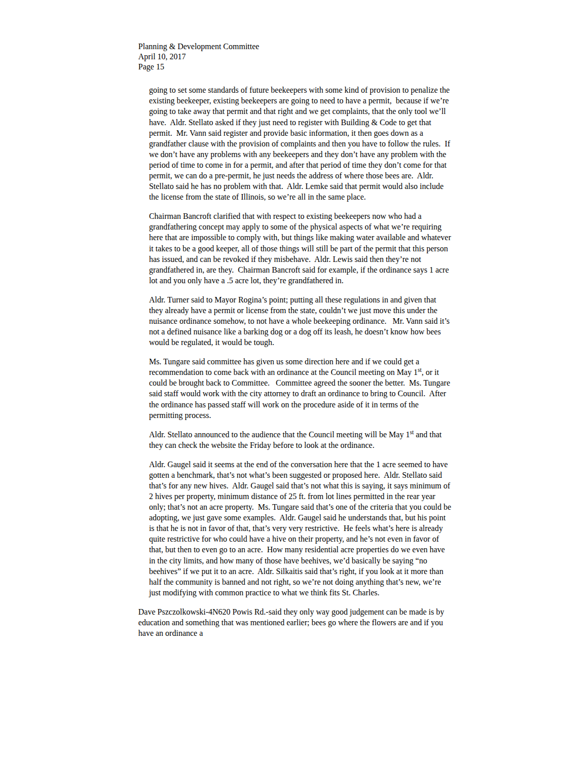Planning & Development Committee
April 10, 2017
Page 15
going to set some standards of future beekeepers with some kind of provision to penalize the existing beekeeper, existing beekeepers are going to need to have a permit, because if we’re going to take away that permit and that right and we get complaints, that the only tool we’ll have. Aldr. Stellato asked if they just need to register with Building & Code to get that permit. Mr. Vann said register and provide basic information, it then goes down as a grandfather clause with the provision of complaints and then you have to follow the rules. If we don’t have any problems with any beekeepers and they don’t have any problem with the period of time to come in for a permit, and after that period of time they don’t come for that permit, we can do a pre-permit, he just needs the address of where those bees are. Aldr. Stellato said he has no problem with that. Aldr. Lemke said that permit would also include the license from the state of Illinois, so we’re all in the same place.
Chairman Bancroft clarified that with respect to existing beekeepers now who had a grandfathering concept may apply to some of the physical aspects of what we’re requiring here that are impossible to comply with, but things like making water available and whatever it takes to be a good keeper, all of those things will still be part of the permit that this person has issued, and can be revoked if they misbehave. Aldr. Lewis said then they’re not grandfathered in, are they. Chairman Bancroft said for example, if the ordinance says 1 acre lot and you only have a .5 acre lot, they’re grandfathered in.
Aldr. Turner said to Mayor Rogina’s point; putting all these regulations in and given that they already have a permit or license from the state, couldn’t we just move this under the nuisance ordinance somehow, to not have a whole beekeeping ordinance. Mr. Vann said it’s not a defined nuisance like a barking dog or a dog off its leash, he doesn’t know how bees would be regulated, it would be tough.
Ms. Tungare said committee has given us some direction here and if we could get a recommendation to come back with an ordinance at the Council meeting on May 1st, or it could be brought back to Committee. Committee agreed the sooner the better. Ms. Tungare said staff would work with the city attorney to draft an ordinance to bring to Council. After the ordinance has passed staff will work on the procedure aside of it in terms of the permitting process.
Aldr. Stellato announced to the audience that the Council meeting will be May 1st and that they can check the website the Friday before to look at the ordinance.
Aldr. Gaugel said it seems at the end of the conversation here that the 1 acre seemed to have gotten a benchmark, that’s not what’s been suggested or proposed here. Aldr. Stellato said that’s for any new hives. Aldr. Gaugel said that’s not what this is saying, it says minimum of 2 hives per property, minimum distance of 25 ft. from lot lines permitted in the rear year only; that’s not an acre property. Ms. Tungare said that’s one of the criteria that you could be adopting, we just gave some examples. Aldr. Gaugel said he understands that, but his point is that he is not in favor of that, that’s very very restrictive. He feels what’s here is already quite restrictive for who could have a hive on their property, and he’s not even in favor of that, but then to even go to an acre. How many residential acre properties do we even have in the city limits, and how many of those have beehives, we’d basically be saying “no beehives” if we put it to an acre. Aldr. Silkaitis said that’s right, if you look at it more than half the community is banned and not right, so we’re not doing anything that’s new, we’re just modifying with common practice to what we think fits St. Charles.
Dave Pszczolkowski-4N620 Powis Rd.-said they only way good judgement can be made is by education and something that was mentioned earlier; bees go where the flowers are and if you have an ordinance a